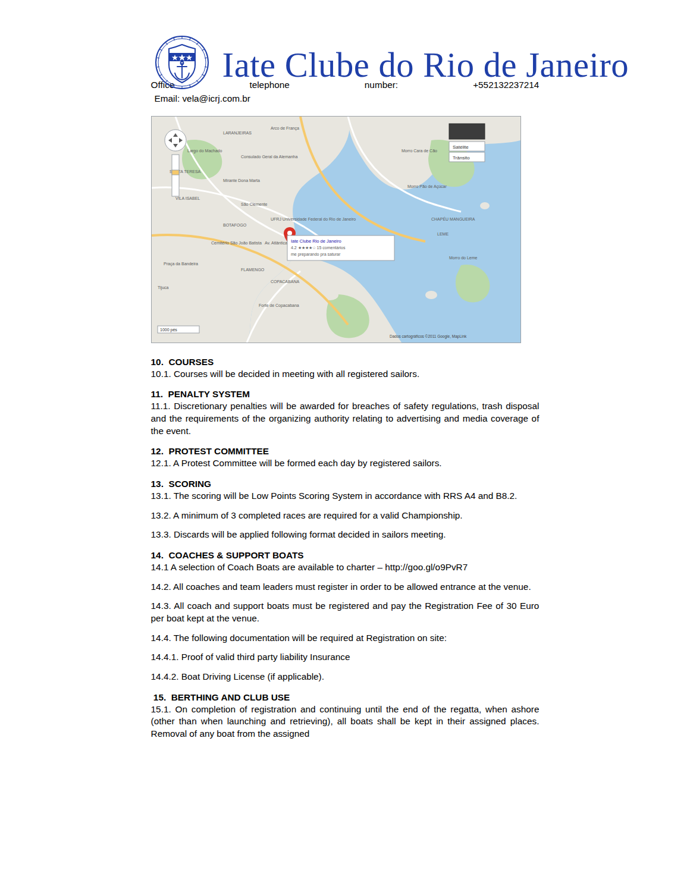Iate Clube do Rio de Janeiro
Office telephone number: +552132237214
Email: vela@icrj.com.br
LARANJEIRAS Arco de França Largo do Machado Consulado Geral da Alemanha SANTA TERESA Mirante Dona Marta VILA ISABEL São Clemente BOTAFOGO UFRJ Universidade Federal do Rio de Janeiro Cemitério São João Batista Av. Atlântica Morro Cara de Cão Morro Pão de Açúcar CHAPÉU MANGUEIRA LEME Morro do Leme FLAMENGO COPACABANA Praça da Bandeira Tijuca Forte de Copacabana Iate Clube Rio de Janeiro 4.2 ★★★★☆ 15 comentários me preparando pra saturar Satélite Trânsito 1000 pés Dados cartográficos ©2011 Google, MapLink
10. COURSES
10.1. Courses will be decided in meeting with all registered sailors.
11. PENALTY SYSTEM
11.1. Discretionary penalties will be awarded for breaches of safety regulations, trash disposal and the requirements of the organizing authority relating to advertising and media coverage of the event.
12. PROTEST COMMITTEE
12.1. A Protest Committee will be formed each day by registered sailors.
13. SCORING
13.1. The scoring will be Low Points Scoring System in accordance with RRS A4 and B8.2.
13.2. A minimum of 3 completed races are required for a valid Championship.
13.3. Discards will be applied following format decided in sailors meeting.
14. COACHES & SUPPORT BOATS
14.1 A selection of Coach Boats are available to charter – http://goo.gl/o9PvR7
14.2. All coaches and team leaders must register in order to be allowed entrance at the venue.
14.3. All coach and support boats must be registered and pay the Registration Fee of 30 Euro per boat kept at the venue.
14.4. The following documentation will be required at Registration on site:
14.4.1. Proof of valid third party liability Insurance
14.4.2. Boat Driving License (if applicable).
15. BERTHING AND CLUB USE
15.1. On completion of registration and continuing until the end of the regatta, when ashore (other than when launching and retrieving), all boats shall be kept in their assigned places. Removal of any boat from the assigned